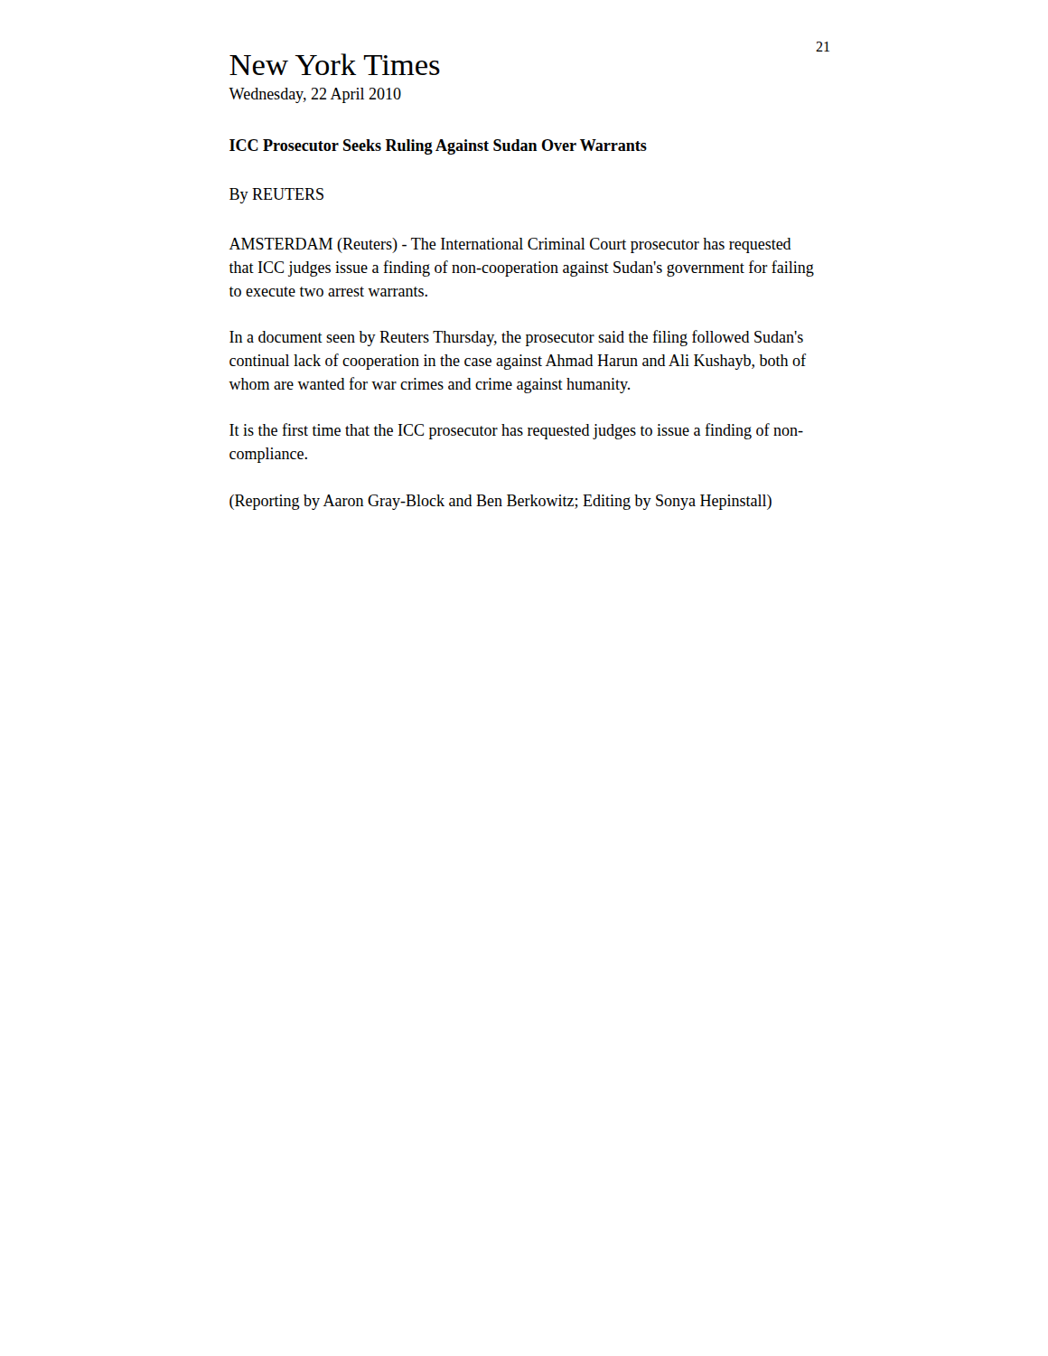21
New York Times
Wednesday, 22 April 2010
ICC Prosecutor Seeks Ruling Against Sudan Over Warrants
By REUTERS
AMSTERDAM (Reuters) - The International Criminal Court prosecutor has requested that ICC judges issue a finding of non-cooperation against Sudan's government for failing to execute two arrest warrants.
In a document seen by Reuters Thursday, the prosecutor said the filing followed Sudan's continual lack of cooperation in the case against Ahmad Harun and Ali Kushayb, both of whom are wanted for war crimes and crime against humanity.
It is the first time that the ICC prosecutor has requested judges to issue a finding of non-compliance.
(Reporting by Aaron Gray-Block and Ben Berkowitz; Editing by Sonya Hepinstall)